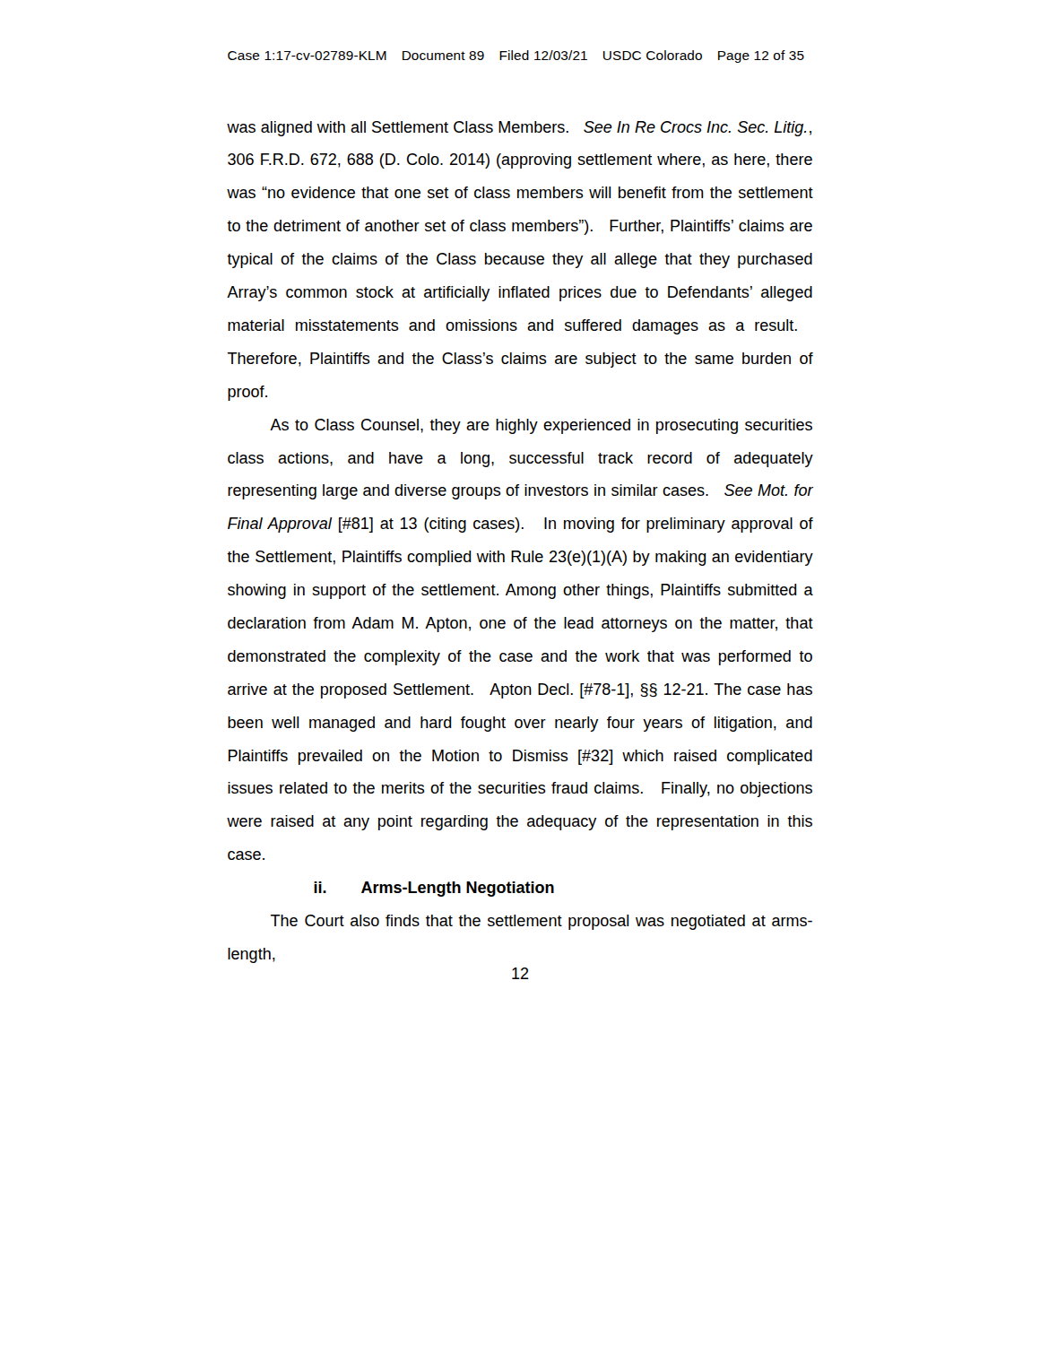Case 1:17-cv-02789-KLM Document 89 Filed 12/03/21 USDC Colorado Page 12 of 35
was aligned with all Settlement Class Members. See In Re Crocs Inc. Sec. Litig., 306 F.R.D. 672, 688 (D. Colo. 2014) (approving settlement where, as here, there was “no evidence that one set of class members will benefit from the settlement to the detriment of another set of class members”). Further, Plaintiffs’ claims are typical of the claims of the Class because they all allege that they purchased Array’s common stock at artificially inflated prices due to Defendants’ alleged material misstatements and omissions and suffered damages as a result. Therefore, Plaintiffs and the Class’s claims are subject to the same burden of proof.
As to Class Counsel, they are highly experienced in prosecuting securities class actions, and have a long, successful track record of adequately representing large and diverse groups of investors in similar cases. See Mot. for Final Approval [#81] at 13 (citing cases). In moving for preliminary approval of the Settlement, Plaintiffs complied with Rule 23(e)(1)(A) by making an evidentiary showing in support of the settlement. Among other things, Plaintiffs submitted a declaration from Adam M. Apton, one of the lead attorneys on the matter, that demonstrated the complexity of the case and the work that was performed to arrive at the proposed Settlement. Apton Decl. [#78-1], §§ 12-21. The case has been well managed and hard fought over nearly four years of litigation, and Plaintiffs prevailed on the Motion to Dismiss [#32] which raised complicated issues related to the merits of the securities fraud claims. Finally, no objections were raised at any point regarding the adequacy of the representation in this case.
ii. Arms-Length Negotiation
The Court also finds that the settlement proposal was negotiated at arms-length,
12